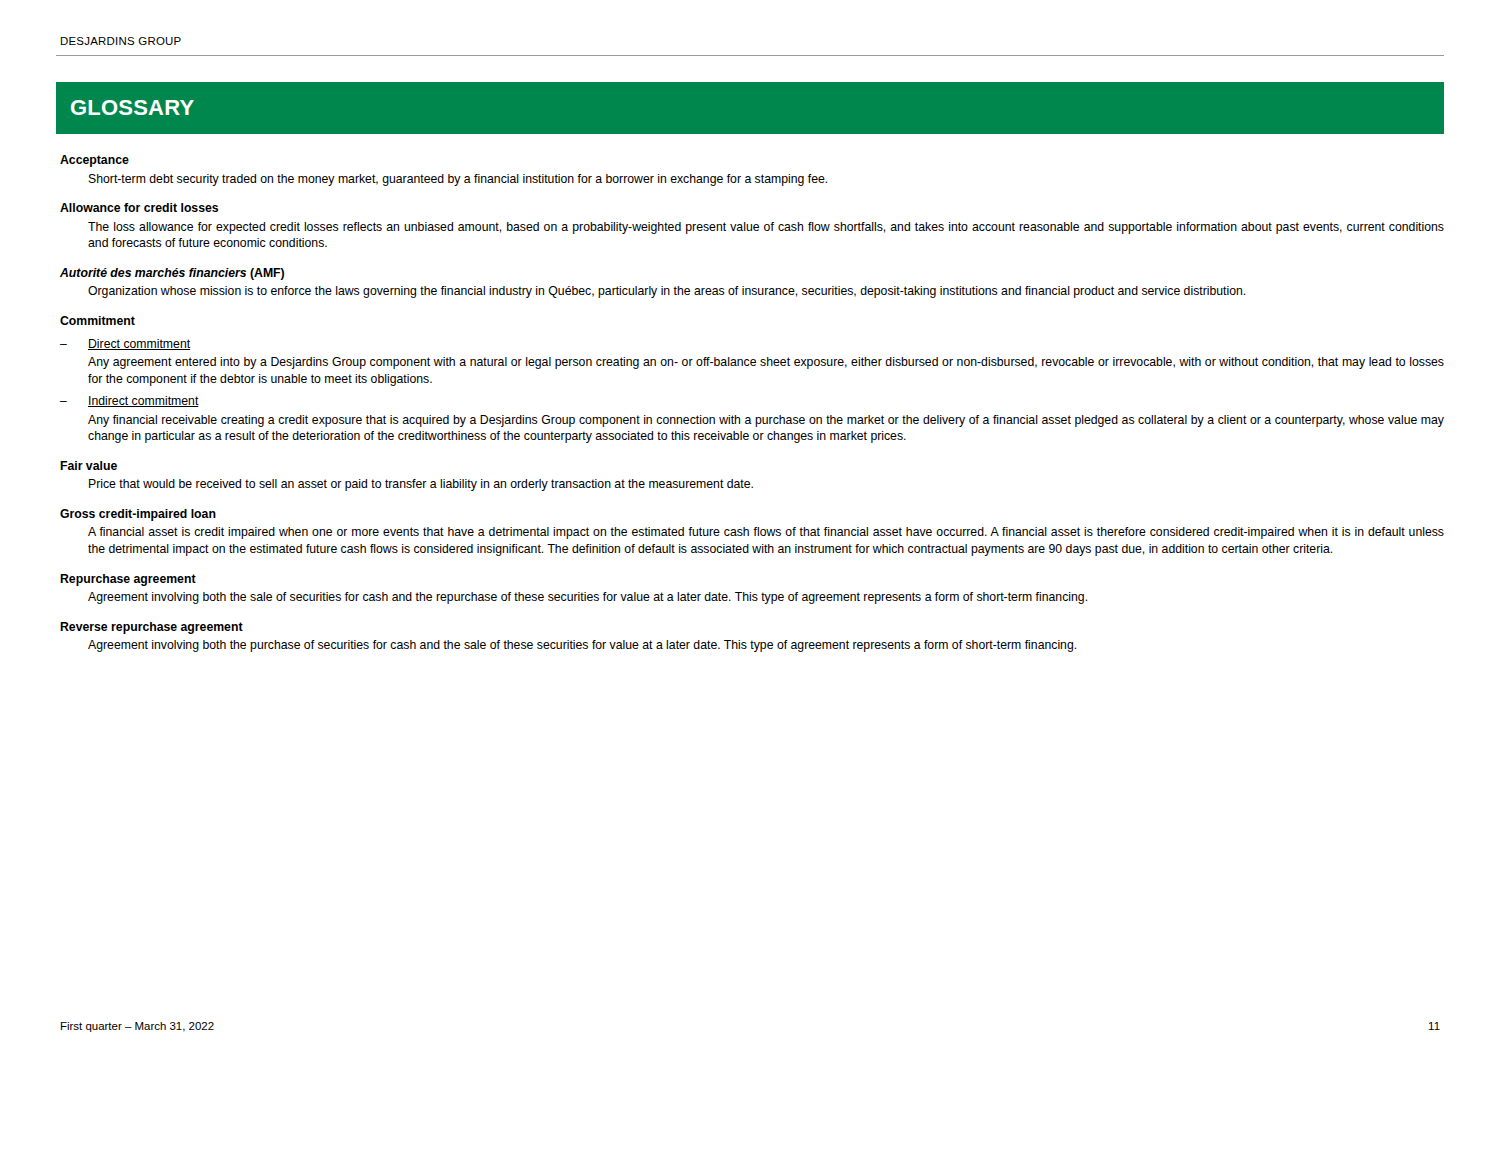DESJARDINS GROUP
GLOSSARY
Acceptance
Short-term debt security traded on the money market, guaranteed by a financial institution for a borrower in exchange for a stamping fee.
Allowance for credit losses
The loss allowance for expected credit losses reflects an unbiased amount, based on a probability-weighted present value of cash flow shortfalls, and takes into account reasonable and supportable information about past events, current conditions and forecasts of future economic conditions.
Autorité des marchés financiers (AMF)
Organization whose mission is to enforce the laws governing the financial industry in Québec, particularly in the areas of insurance, securities, deposit-taking institutions and financial product and service distribution.
Commitment
–
Direct commitment
Any agreement entered into by a Desjardins Group component with a natural or legal person creating an on- or off-balance sheet exposure, either disbursed or non-disbursed, revocable or irrevocable, with or without condition, that may lead to losses for the component if the debtor is unable to meet its obligations.
–
Indirect commitment
Any financial receivable creating a credit exposure that is acquired by a Desjardins Group component in connection with a purchase on the market or the delivery of a financial asset pledged as collateral by a client or a counterparty, whose value may change in particular as a result of the deterioration of the creditworthiness of the counterparty associated to this receivable or changes in market prices.
Fair value
Price that would be received to sell an asset or paid to transfer a liability in an orderly transaction at the measurement date.
Gross credit-impaired loan
A financial asset is credit impaired when one or more events that have a detrimental impact on the estimated future cash flows of that financial asset have occurred. A financial asset is therefore considered credit-impaired when it is in default unless the detrimental impact on the estimated future cash flows is considered insignificant. The definition of default is associated with an instrument for which contractual payments are 90 days past due, in addition to certain other criteria.
Repurchase agreement
Agreement involving both the sale of securities for cash and the repurchase of these securities for value at a later date. This type of agreement represents a form of short-term financing.
Reverse repurchase agreement
Agreement involving both the purchase of securities for cash and the sale of these securities for value at a later date. This type of agreement represents a form of short-term financing.
First quarter – March 31, 2022
11